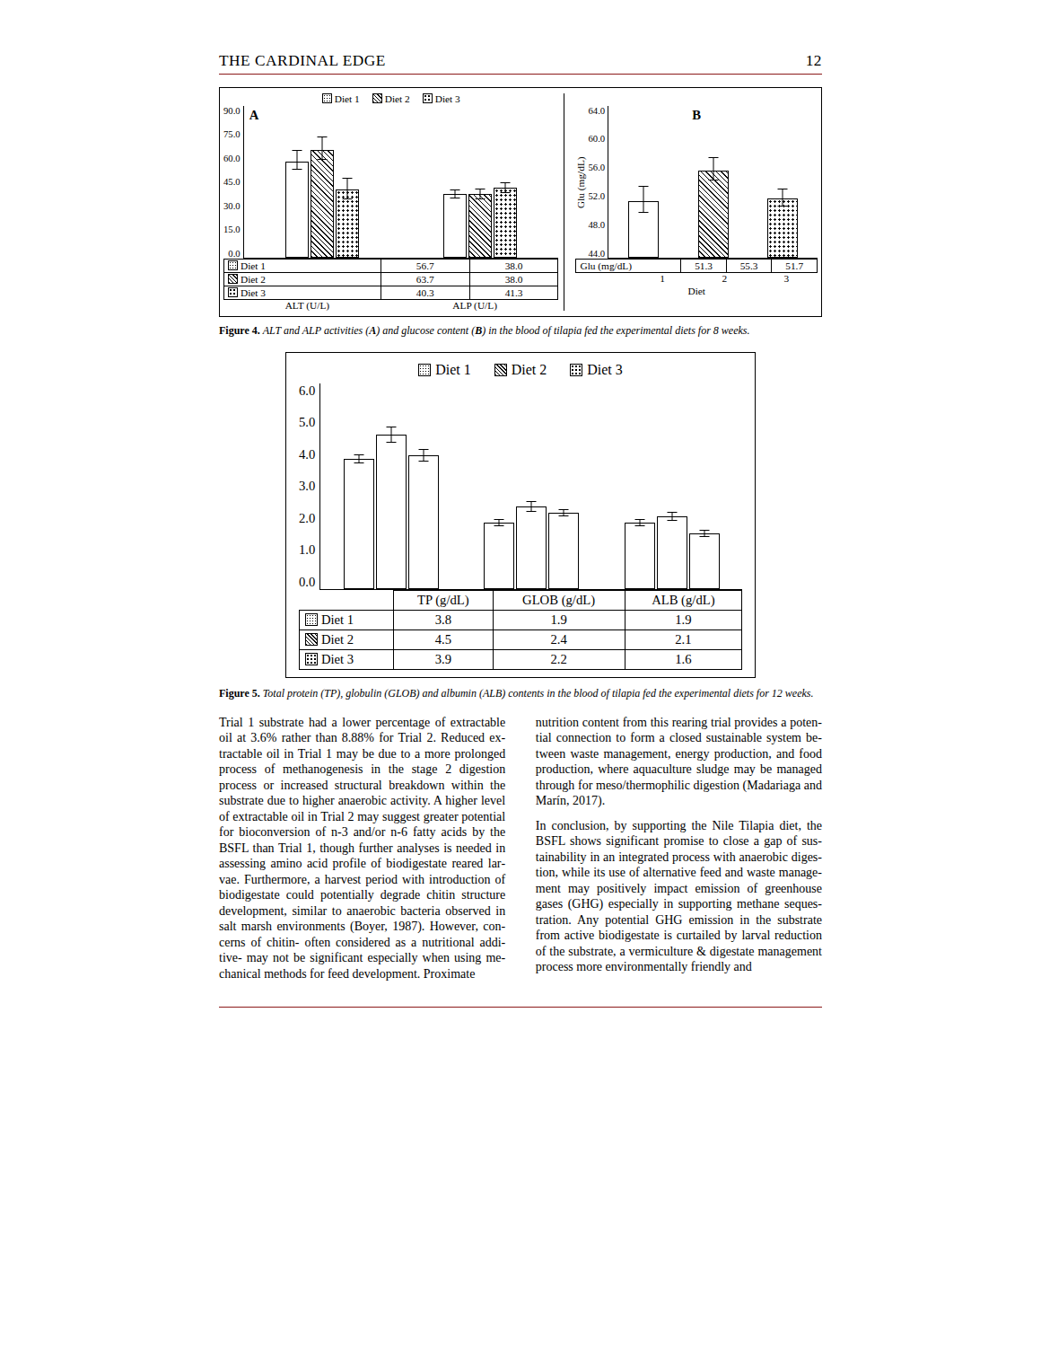THE CARDINAL EDGE 12
Diet 1 Diet 2 Diet 3
90.0 75.0 60.0 45.0 30.0 15.0 0.0
A
| Diet 1 | 56.7 | 38.0 |
| Diet 2 | 63.7 | 38.0 |
| Diet 3 | 40.3 | 41.3 |
ALT (U/L)
ALP (U/L)
Glu (mg/dL)
64.0 60.0 56.0 52.0 48.0 44.0
B
| Glu (mg/dL) | 51.3 | 55.3 | 51.7 |
1
2
3
Diet
Figure 4. ALT and ALP activities (A) and glucose content (B) in the blood of tilapia fed the experimental diets for 8 weeks.
Diet 1 Diet 2 Diet 3
6.0 5.0 4.0 3.0 2.0 1.0 0.0
| | TP (g/dL) | GLOB (g/dL) | ALB (g/dL) |
| Diet 1 | 3.8 | 1.9 | 1.9 |
| Diet 2 | 4.5 | 2.4 | 2.1 |
| Diet 3 | 3.9 | 2.2 | 1.6 |
Figure 5. Total protein (TP), globulin (GLOB) and albumin (ALB) contents in the blood of tilapia fed the experimental diets for 12 weeks.
Trial 1 substrate had a lower percentage of extractable oil at 3.6% rather than 8.88% for Trial 2. Reduced extractable oil in Trial 1 may be due to a more prolonged process of methanogenesis in the stage 2 digestion process or increased structural breakdown within the substrate due to higher anaerobic activity. A higher level of extractable oil in Trial 2 may suggest greater potential for bioconversion of n-3 and/or n-6 fatty acids by the BSFL than Trial 1, though further analyses is needed in assessing amino acid profile of biodigestate reared larvae. Furthermore, a harvest period with introduction of biodigestate could potentially degrade chitin structure development, similar to anaerobic bacteria observed in salt marsh environments (Boyer, 1987). However, concerns of chitin- often considered as a nutritional additive- may not be significant especially when using mechanical methods for feed development. Proximate
nutrition content from this rearing trial provides a potential connection to form a closed sustainable system between waste management, energy production, and food production, where aquaculture sludge may be managed through for meso/thermophilic digestion (Madariaga and Marín, 2017).
In conclusion, by supporting the Nile Tilapia diet, the BSFL shows significant promise to close a gap of sustainability in an integrated process with anaerobic digestion, while its use of alternative feed and waste management may positively impact emission of greenhouse gases (GHG) especially in supporting methane sequestration. Any potential GHG emission in the substrate from active biodigestate is curtailed by larval reduction of the substrate, a vermiculture & digestate management process more environmentally friendly and